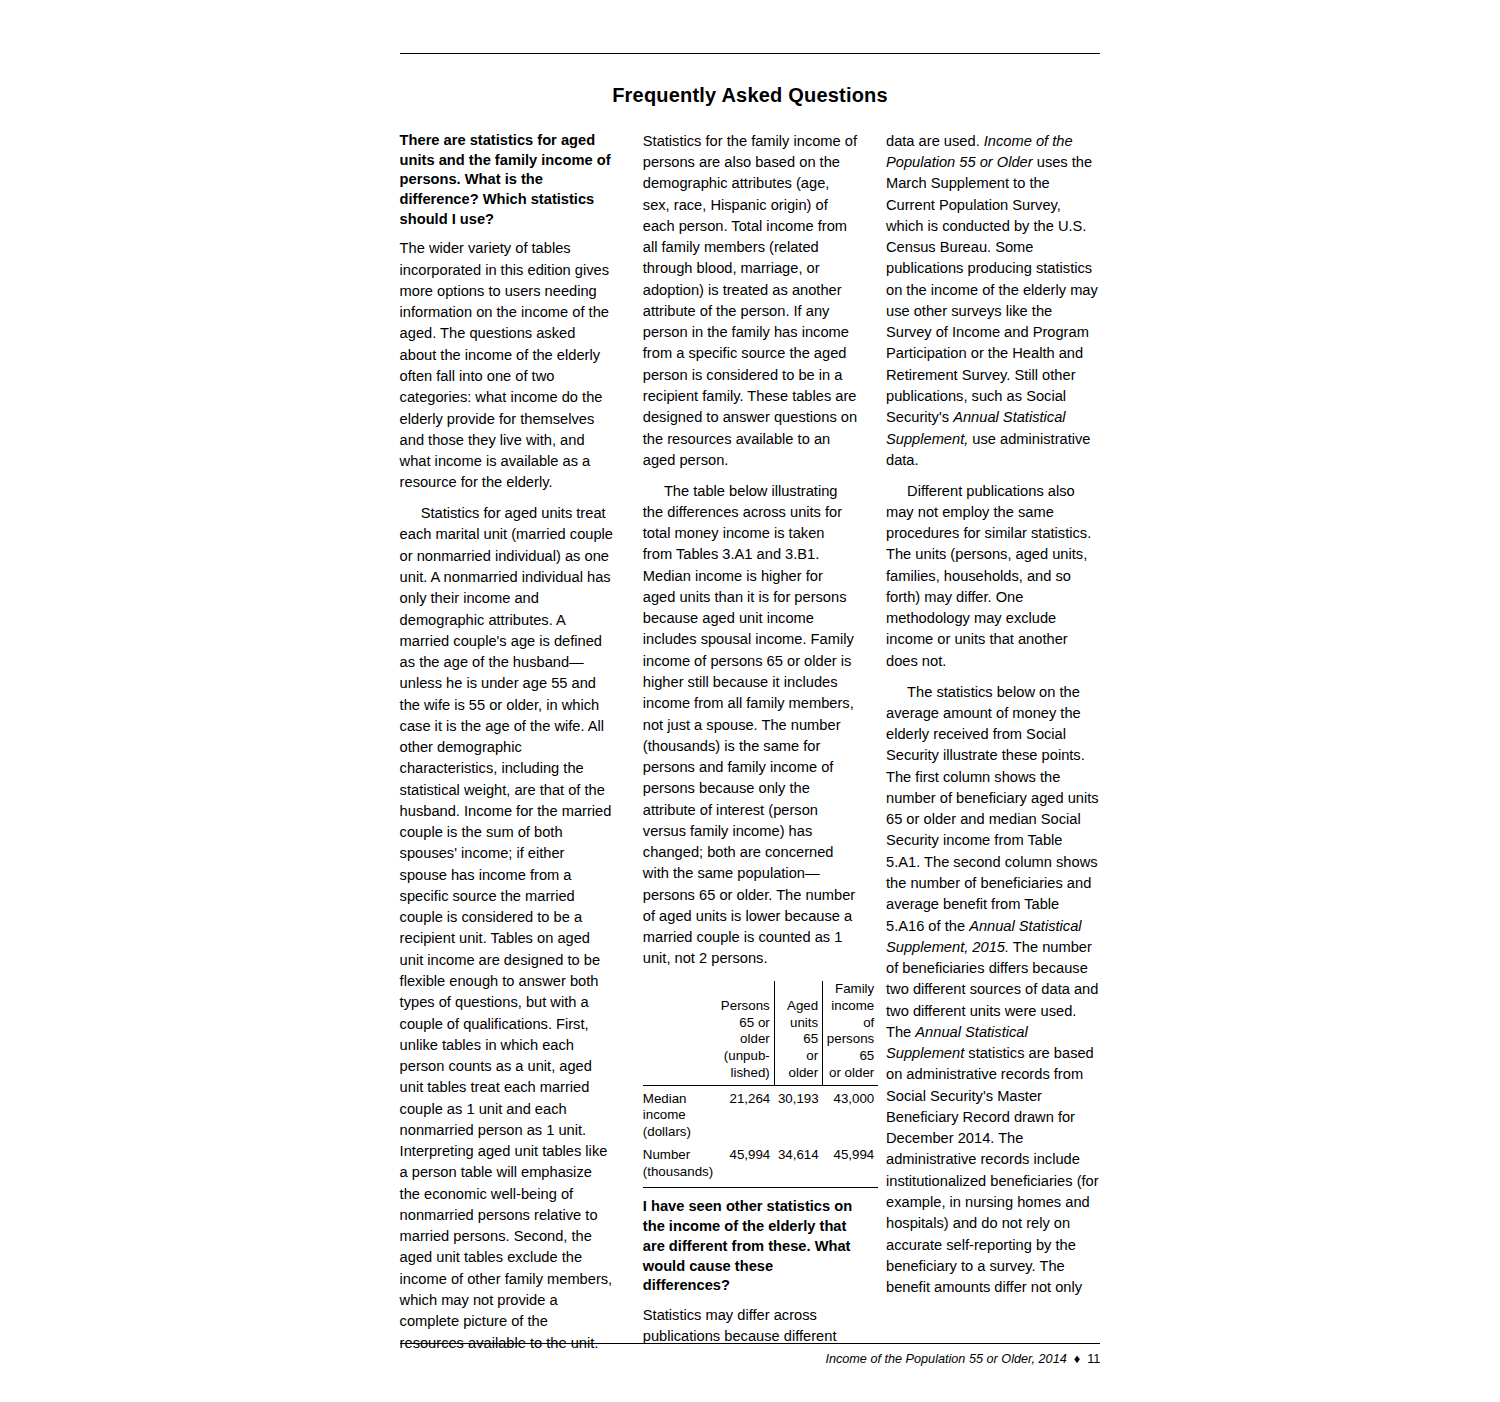Frequently Asked Questions
There are statistics for aged units and the family income of persons. What is the difference? Which statistics should I use?
The wider variety of tables incorporated in this edition gives more options to users needing information on the income of the aged. The questions asked about the income of the elderly often fall into one of two categories: what income do the elderly provide for themselves and those they live with, and what income is available as a resource for the elderly.
Statistics for aged units treat each marital unit (married couple or nonmarried individual) as one unit. A nonmarried individual has only their income and demographic attributes. A married couple's age is defined as the age of the husband—unless he is under age 55 and the wife is 55 or older, in which case it is the age of the wife. All other demographic characteristics, including the statistical weight, are that of the husband. Income for the married couple is the sum of both spouses' income; if either spouse has income from a specific source the married couple is considered to be a recipient unit. Tables on aged unit income are designed to be flexible enough to answer both types of questions, but with a couple of qualifications. First, unlike tables in which each person counts as a unit, aged unit tables treat each married couple as 1 unit and each nonmarried person as 1 unit. Interpreting aged unit tables like a person table will emphasize the economic well-being of nonmarried persons relative to married persons. Second, the aged unit tables exclude the income of other family members, which may not provide a complete picture of the resources available to the unit.
Statistics for the family income of persons are also based on the demographic attributes (age, sex, race, Hispanic origin) of each person. Total income from all family members (related through blood, marriage, or adoption) is treated as another attribute of the person. If any person in the family has income from a specific source the aged person is considered to be in a recipient family. These tables are designed to answer questions on the resources available to an aged person.
The table below illustrating the differences across units for total money income is taken from Tables 3.A1 and 3.B1. Median income is higher for aged units than it is for persons because aged unit income includes spousal income. Family income of persons 65 or older is higher still because it includes income from all family members, not just a spouse. The number (thousands) is the same for persons and family income of persons because only the attribute of interest (person versus family income) has changed; both are concerned with the same population—persons 65 or older. The number of aged units is lower because a married couple is counted as 1 unit, not 2 persons.
| | Persons 65 or older (unpub- lished) | Aged units 65 or older | Family income of persons 65 or older |
| --- | --- | --- | --- |
| Median income (dollars) | 21,264 | 30,193 | 43,000 |
| Number (thousands) | 45,994 | 34,614 | 45,994 |
I have seen other statistics on the income of the elderly that are different from these. What would cause these differences?
Statistics may differ across publications because different data are used. Income of the Population 55 or Older uses the March Supplement to the Current Population Survey, which is conducted by the U.S. Census Bureau. Some publications producing statistics on the income of the elderly may use other surveys like the Survey of Income and Program Participation or the Health and Retirement Survey. Still other publications, such as Social Security's Annual Statistical Supplement, use administrative data.
Different publications also may not employ the same procedures for similar statistics. The units (persons, aged units, families, households, and so forth) may differ. One methodology may exclude income or units that another does not.
The statistics below on the average amount of money the elderly received from Social Security illustrate these points. The first column shows the number of beneficiary aged units 65 or older and median Social Security income from Table 5.A1. The second column shows the number of beneficiaries and average benefit from Table 5.A16 of the Annual Statistical Supplement, 2015. The number of beneficiaries differs because two different sources of data and two different units were used. The Annual Statistical Supplement statistics are based on administrative records from Social Security's Master Beneficiary Record drawn for December 2014. The administrative records include institutionalized beneficiaries (for example, in nursing homes and hospitals) and do not rely on accurate self-reporting by the beneficiary to a survey. The benefit amounts differ not only
Income of the Population 55 or Older, 2014 ♦ 11